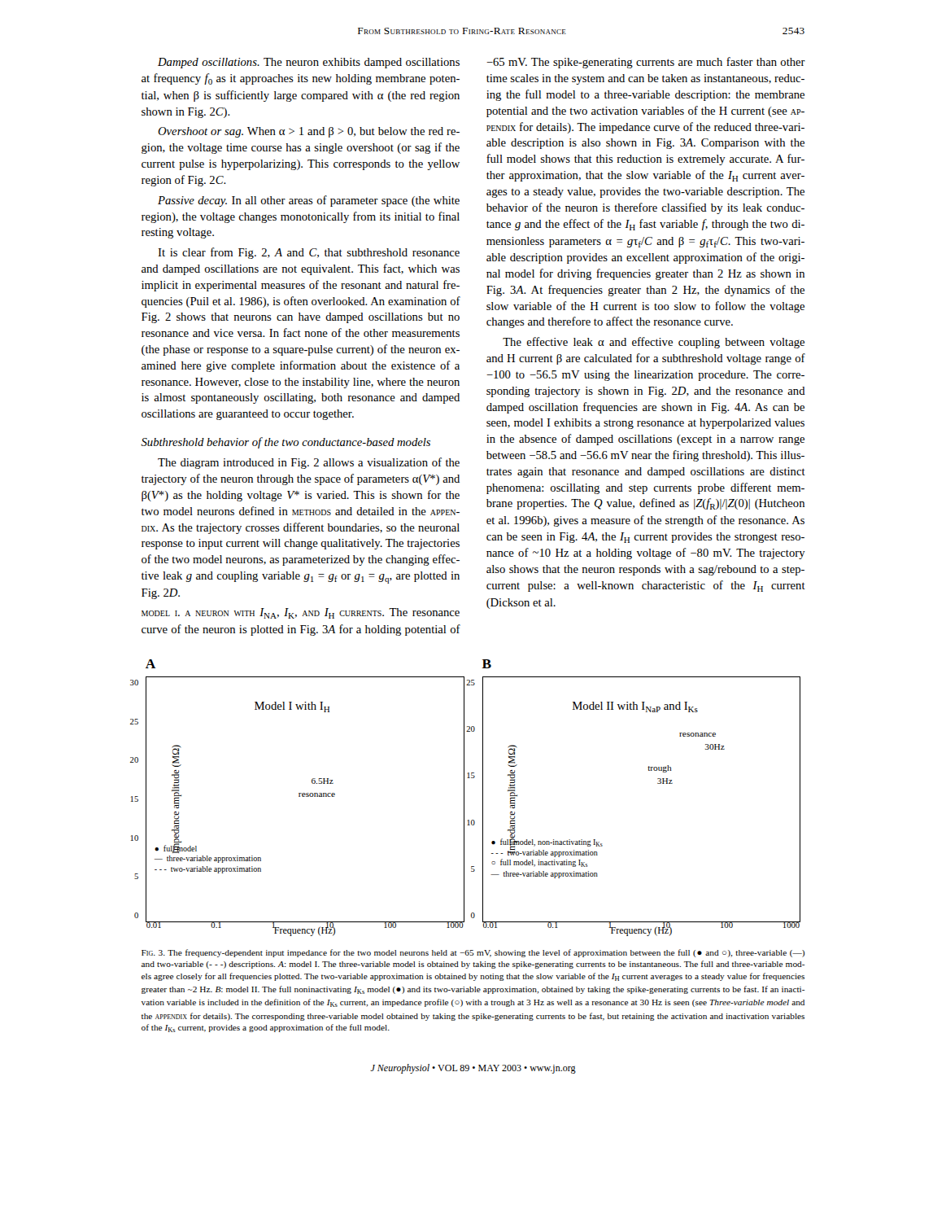From Subthreshold to Firing-Rate Resonance 2543
Damped oscillations. The neuron exhibits damped oscillations at frequency f0 as it approaches its new holding membrane potential, when β is sufficiently large compared with α (the red region shown in Fig. 2C).
Overshoot or sag. When α > 1 and β > 0, but below the red region, the voltage time course has a single overshoot (or sag if the current pulse is hyperpolarizing). This corresponds to the yellow region of Fig. 2C.
Passive decay. In all other areas of parameter space (the white region), the voltage changes monotonically from its initial to final resting voltage.
It is clear from Fig. 2, A and C, that subthreshold resonance and damped oscillations are not equivalent. This fact, which was implicit in experimental measures of the resonant and natural frequencies (Puil et al. 1986), is often overlooked. An examination of Fig. 2 shows that neurons can have damped oscillations but no resonance and vice versa. In fact none of the other measurements (the phase or response to a square-pulse current) of the neuron examined here give complete information about the existence of a resonance. However, close to the instability line, where the neuron is almost spontaneously oscillating, both resonance and damped oscillations are guaranteed to occur together.
Subthreshold behavior of the two conductance-based models
The diagram introduced in Fig. 2 allows a visualization of the trajectory of the neuron through the space of parameters α(V*) and β(V*) as the holding voltage V* is varied. This is shown for the two model neurons defined in methods and detailed in the appendix. As the trajectory crosses different boundaries, so the neuronal response to input current will change qualitatively. The trajectories of the two model neurons, as parameterized by the changing effective leak g and coupling variable g1 = gf or g1 = gq, are plotted in Fig. 2D.
model i. a neuron with INA, IK, and IH currents. The resonance curve of the neuron is plotted in Fig. 3A for a holding potential of −65 mV. The spike-generating currents are much faster than other time scales in the system and can be taken as instantaneous, reducing the full model to a three-variable description: the membrane potential and the two activation variables of the H current (see appendix for details). The impedance curve of the reduced three-variable description is also shown in Fig. 3A. Comparison with the full model shows that this reduction is extremely accurate. A further approximation, that the slow variable of the IH current averages to a steady value, provides the two-variable description. The behavior of the neuron is therefore classified by its leak conductance g and the effect of the IH fast variable f, through the two dimensionless parameters α = gτf/C and β = gfτf/C. This two-variable description provides an excellent approximation of the original model for driving frequencies greater than 2 Hz as shown in Fig. 3A. At frequencies greater than 2 Hz, the dynamics of the slow variable of the H current is too slow to follow the voltage changes and therefore to affect the resonance curve.
The effective leak α and effective coupling between voltage and H current β are calculated for a subthreshold voltage range of −100 to −56.5 mV using the linearization procedure. The corresponding trajectory is shown in Fig. 2D, and the resonance and damped oscillation frequencies are shown in Fig. 4A. As can be seen, model I exhibits a strong resonance at hyperpolarized values in the absence of damped oscillations (except in a narrow range between −58.5 and −56.6 mV near the firing threshold). This illustrates again that resonance and damped oscillations are distinct phenomena: oscillating and step currents probe different membrane properties. The Q value, defined as |Z(fR)|/|Z(0)| (Hutcheon et al. 1996b), gives a measure of the strength of the resonance. As can be seen in Fig. 4A, the IH current provides the strongest resonance of ~10 Hz at a holding voltage of −80 mV. The trajectory also shows that the neuron responds with a sag/rebound to a step-current pulse: a well-known characteristic of the IH current (Dickson et al.
A
Impedance amplitude (MΩ)
302520151050
Model I with IH
6.5Hz resonance
● full model
— three-variable approximation
- - - two-variable approximation
0.010.11101001000
Frequency (Hz)
B
Impedance amplitude (MΩ)
2520151050
Model II with INaP and IKs
resonance 30Hz trough 3Hz
● full model, non-inactivating IKs
- - - two-variable approximation
○ full model, inactivating IKs
— three-variable approximation
0.010.11101001000
Frequency (Hz)
Fig. 3. The frequency-dependent input impedance for the two model neurons held at −65 mV, showing the level of approximation between the full (● and ○), three-variable (—) and two-variable (- - -) descriptions. A: model I. The three-variable model is obtained by taking the spike-generating currents to be instantaneous. The full and three-variable models agree closely for all frequencies plotted. The two-variable approximation is obtained by noting that the slow variable of the IH current averages to a steady value for frequencies greater than ~2 Hz. B: model II. The full noninactivating IKs model (●) and its two-variable approximation, obtained by taking the spike-generating currents to be fast. If an inactivation variable is included in the definition of the IKs current, an impedance profile (○) with a trough at 3 Hz as well as a resonance at 30 Hz is seen (see Three-variable model and the appendix for details). The corresponding three-variable model obtained by taking the spike-generating currents to be fast, but retaining the activation and inactivation variables of the IKs current, provides a good approximation of the full model.
J Neurophysiol • VOL 89 • MAY 2003 • www.jn.org